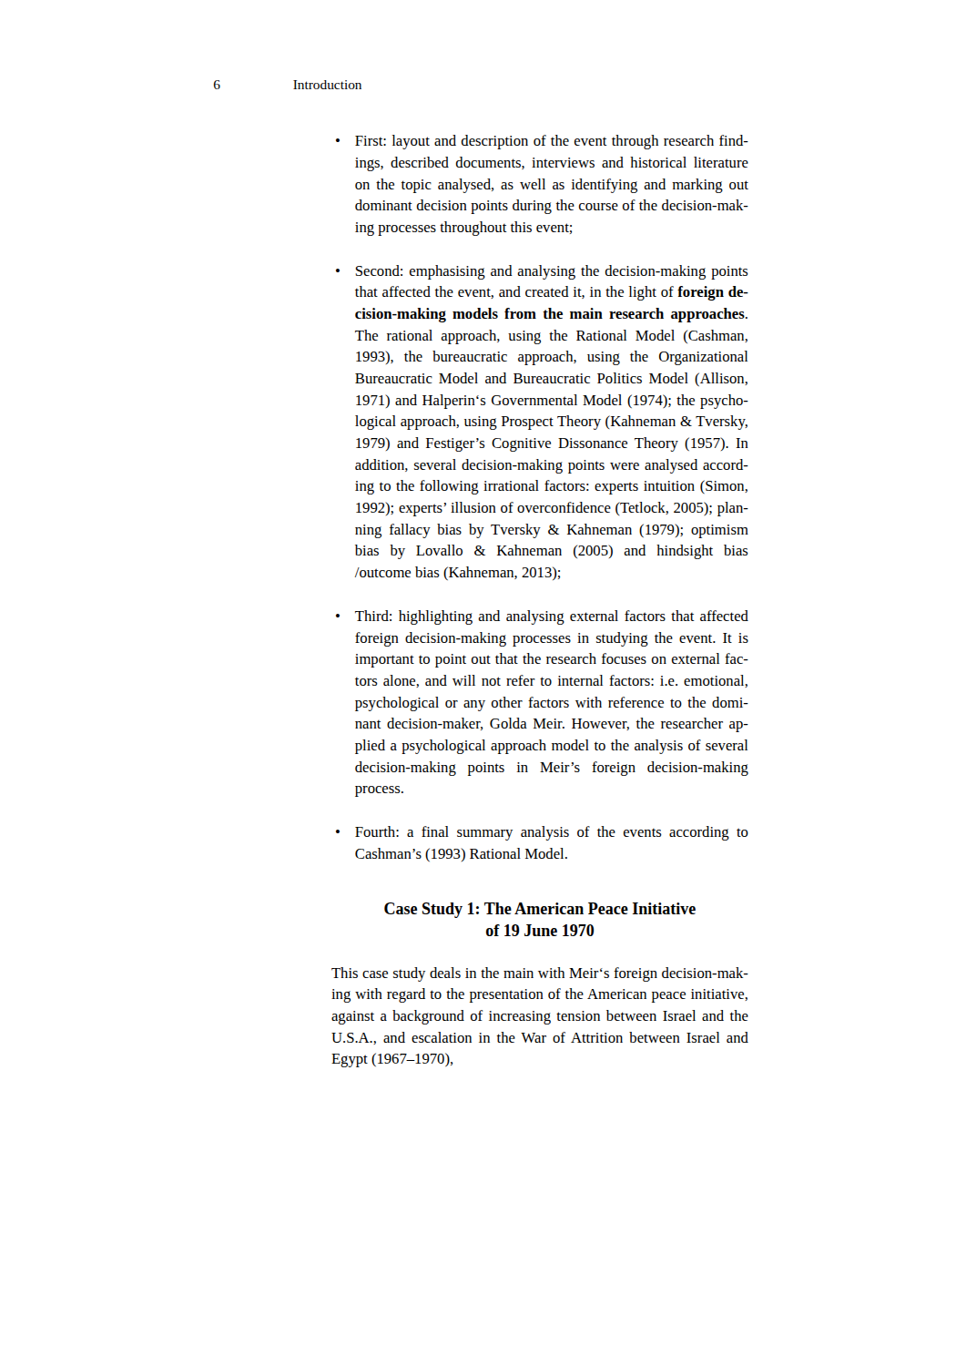6 Introduction
First: layout and description of the event through research findings, described documents, interviews and historical literature on the topic analysed, as well as identifying and marking out dominant decision points during the course of the decision-making processes throughout this event;
Second: emphasising and analysing the decision-making points that affected the event, and created it, in the light of foreign decision-making models from the main research approaches. The rational approach, using the Rational Model (Cashman, 1993), the bureaucratic approach, using the Organizational Bureaucratic Model and Bureaucratic Politics Model (Allison, 1971) and Halperin‘s Governmental Model (1974); the psychological approach, using Prospect Theory (Kahneman & Tversky, 1979) and Festiger’s Cognitive Dissonance Theory (1957). In addition, several decision-making points were analysed according to the following irrational factors: experts intuition (Simon, 1992); experts’ illusion of overconfidence (Tetlock, 2005); planning fallacy bias by Tversky & Kahneman (1979); optimism bias by Lovallo & Kahneman (2005) and hindsight bias /outcome bias (Kahneman, 2013);
Third: highlighting and analysing external factors that affected foreign decision-making processes in studying the event. It is important to point out that the research focuses on external factors alone, and will not refer to internal factors: i.e. emotional, psychological or any other factors with reference to the dominant decision-maker, Golda Meir. However, the researcher applied a psychological approach model to the analysis of several decision-making points in Meir’s foreign decision-making process.
Fourth: a final summary analysis of the events according to Cashman’s (1993) Rational Model.
Case Study 1: The American Peace Initiative
of 19 June 1970
This case study deals in the main with Meir‘s foreign decision-making with regard to the presentation of the American peace initiative, against a background of increasing tension between Israel and the U.S.A., and escalation in the War of Attrition between Israel and Egypt (1967–1970),